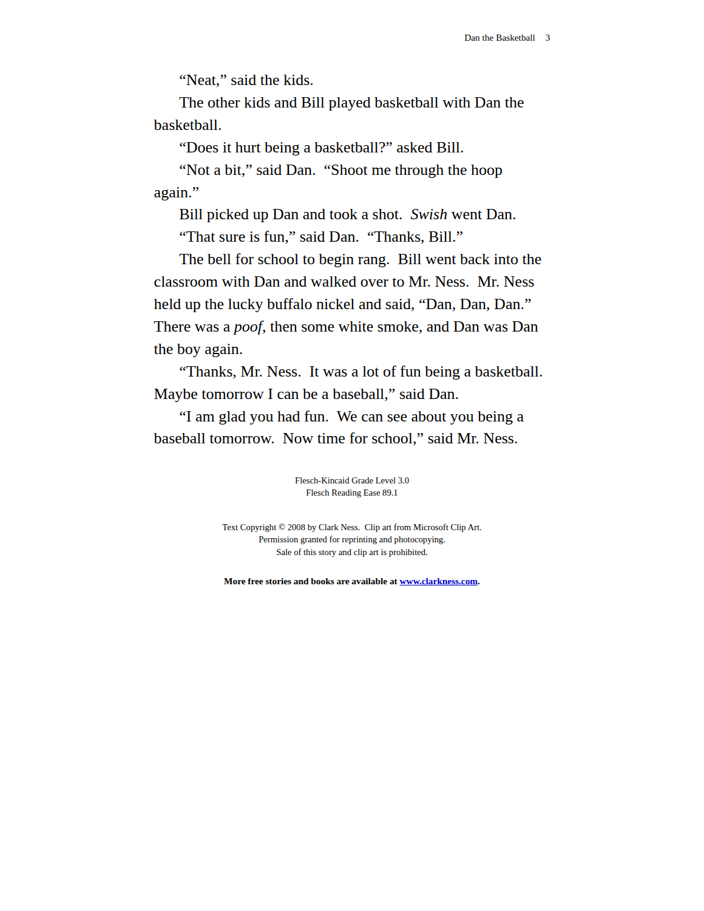Dan the Basketball3
“Neat,” said the kids.
The other kids and Bill played basketball with Dan the basketball.
“Does it hurt being a basketball?” asked Bill.
“Not a bit,” said Dan. “Shoot me through the hoop again.”
Bill picked up Dan and took a shot. Swish went Dan.
“That sure is fun,” said Dan. “Thanks, Bill.”
The bell for school to begin rang. Bill went back into the classroom with Dan and walked over to Mr. Ness. Mr. Ness held up the lucky buffalo nickel and said, “Dan, Dan, Dan.” There was a poof, then some white smoke, and Dan was Dan the boy again.
“Thanks, Mr. Ness. It was a lot of fun being a basketball. Maybe tomorrow I can be a baseball,” said Dan.
“I am glad you had fun. We can see about you being a baseball tomorrow. Now time for school,” said Mr. Ness.
Flesch-Kincaid Grade Level 3.0
Flesch Reading Ease 89.1
Text Copyright © 2008 by Clark Ness. Clip art from Microsoft Clip Art.
Permission granted for reprinting and photocopying.
Sale of this story and clip art is prohibited.
More free stories and books are available at www.clarkness.com.